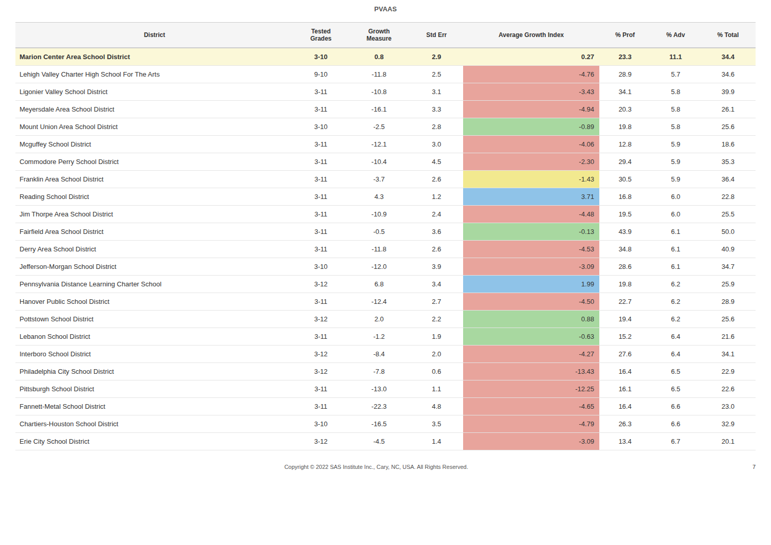PVAAS
| District | Tested Grades | Growth Measure | Std Err | Average Growth Index | % Prof | % Adv | % Total |
| --- | --- | --- | --- | --- | --- | --- | --- |
| Marion Center Area School District | 3-10 | 0.8 | 2.9 | 0.27 | 23.3 | 11.1 | 34.4 |
| Lehigh Valley Charter High School For The Arts | 9-10 | -11.8 | 2.5 | -4.76 | 28.9 | 5.7 | 34.6 |
| Ligonier Valley School District | 3-11 | -10.8 | 3.1 | -3.43 | 34.1 | 5.8 | 39.9 |
| Meyersdale Area School District | 3-11 | -16.1 | 3.3 | -4.94 | 20.3 | 5.8 | 26.1 |
| Mount Union Area School District | 3-10 | -2.5 | 2.8 | -0.89 | 19.8 | 5.8 | 25.6 |
| Mcguffey School District | 3-11 | -12.1 | 3.0 | -4.06 | 12.8 | 5.9 | 18.6 |
| Commodore Perry School District | 3-11 | -10.4 | 4.5 | -2.30 | 29.4 | 5.9 | 35.3 |
| Franklin Area School District | 3-11 | -3.7 | 2.6 | -1.43 | 30.5 | 5.9 | 36.4 |
| Reading School District | 3-11 | 4.3 | 1.2 | 3.71 | 16.8 | 6.0 | 22.8 |
| Jim Thorpe Area School District | 3-11 | -10.9 | 2.4 | -4.48 | 19.5 | 6.0 | 25.5 |
| Fairfield Area School District | 3-11 | -0.5 | 3.6 | -0.13 | 43.9 | 6.1 | 50.0 |
| Derry Area School District | 3-11 | -11.8 | 2.6 | -4.53 | 34.8 | 6.1 | 40.9 |
| Jefferson-Morgan School District | 3-10 | -12.0 | 3.9 | -3.09 | 28.6 | 6.1 | 34.7 |
| Pennsylvania Distance Learning Charter School | 3-12 | 6.8 | 3.4 | 1.99 | 19.8 | 6.2 | 25.9 |
| Hanover Public School District | 3-11 | -12.4 | 2.7 | -4.50 | 22.7 | 6.2 | 28.9 |
| Pottstown School District | 3-12 | 2.0 | 2.2 | 0.88 | 19.4 | 6.2 | 25.6 |
| Lebanon School District | 3-11 | -1.2 | 1.9 | -0.63 | 15.2 | 6.4 | 21.6 |
| Interboro School District | 3-12 | -8.4 | 2.0 | -4.27 | 27.6 | 6.4 | 34.1 |
| Philadelphia City School District | 3-12 | -7.8 | 0.6 | -13.43 | 16.4 | 6.5 | 22.9 |
| Pittsburgh School District | 3-11 | -13.0 | 1.1 | -12.25 | 16.1 | 6.5 | 22.6 |
| Fannett-Metal School District | 3-11 | -22.3 | 4.8 | -4.65 | 16.4 | 6.6 | 23.0 |
| Chartiers-Houston School District | 3-10 | -16.5 | 3.5 | -4.79 | 26.3 | 6.6 | 32.9 |
| Erie City School District | 3-12 | -4.5 | 1.4 | -3.09 | 13.4 | 6.7 | 20.1 |
Copyright © 2022 SAS Institute Inc., Cary, NC, USA. All Rights Reserved. 7